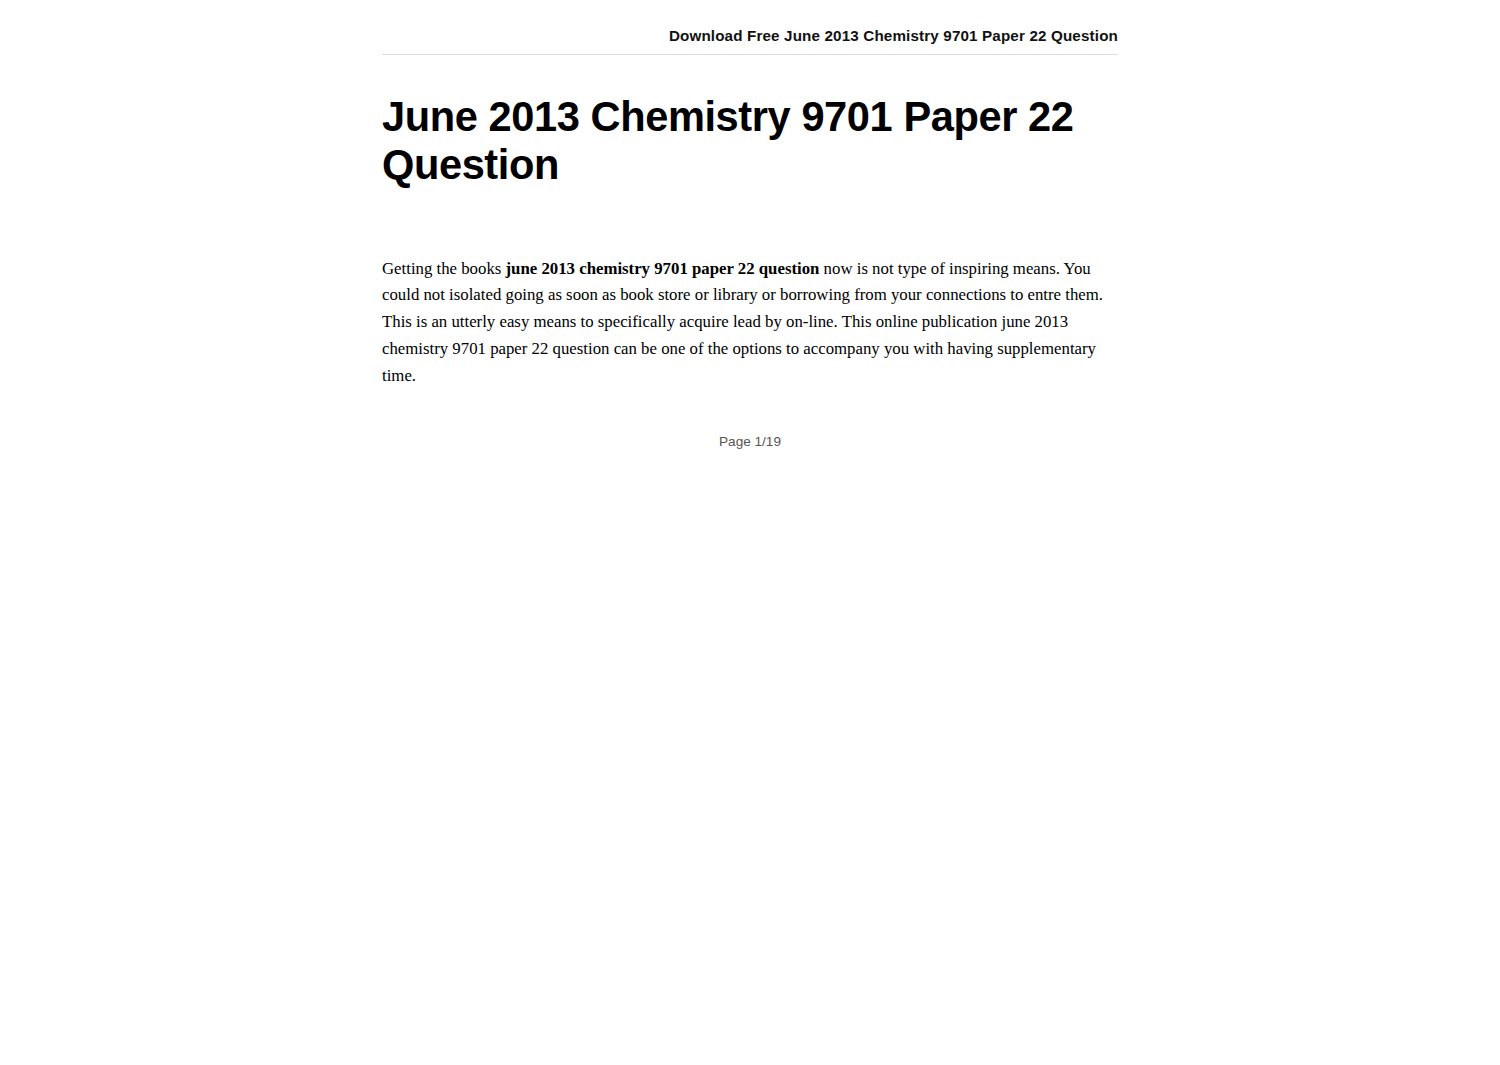Download Free June 2013 Chemistry 9701 Paper 22 Question
June 2013 Chemistry 9701 Paper 22 Question
Getting the books june 2013 chemistry 9701 paper 22 question now is not type of inspiring means. You could not isolated going as soon as book store or library or borrowing from your connections to entre them. This is an utterly easy means to specifically acquire lead by on-line. This online publication june 2013 chemistry 9701 paper 22 question can be one of the options to accompany you with having supplementary time.
Page 1/19